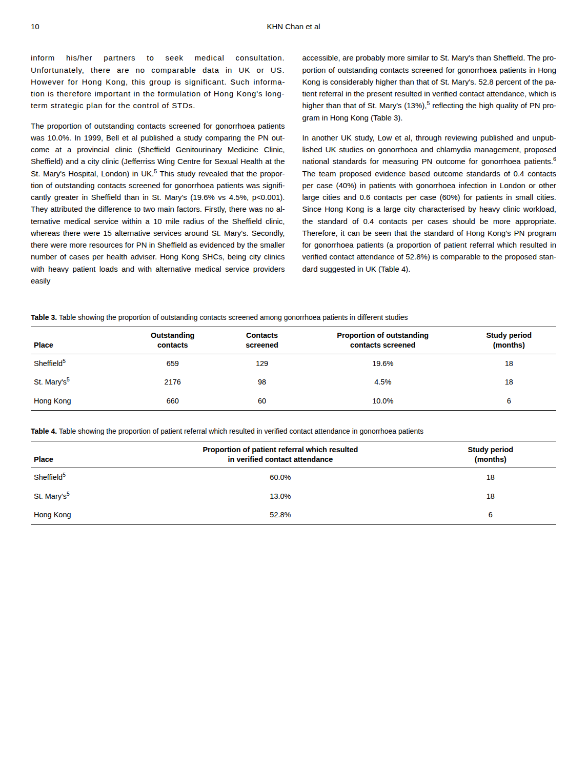10
KHN Chan et al
inform his/her partners to seek medical consultation. Unfortunately, there are no comparable data in UK or US. However for Hong Kong, this group is significant. Such information is therefore important in the formulation of Hong Kong's long-term strategic plan for the control of STDs.
The proportion of outstanding contacts screened for gonorrhoea patients was 10.0%. In 1999, Bell et al published a study comparing the PN outcome at a provincial clinic (Sheffield Genitourinary Medicine Clinic, Sheffield) and a city clinic (Jefferriss Wing Centre for Sexual Health at the St. Mary's Hospital, London) in UK.5 This study revealed that the proportion of outstanding contacts screened for gonorrhoea patients was significantly greater in Sheffield than in St. Mary's (19.6% vs 4.5%, p<0.001). They attributed the difference to two main factors. Firstly, there was no alternative medical service within a 10 mile radius of the Sheffield clinic, whereas there were 15 alternative services around St. Mary's. Secondly, there were more resources for PN in Sheffield as evidenced by the smaller number of cases per health adviser. Hong Kong SHCs, being city clinics with heavy patient loads and with alternative medical service providers easily
accessible, are probably more similar to St. Mary's than Sheffield. The proportion of outstanding contacts screened for gonorrhoea patients in Hong Kong is considerably higher than that of St. Mary's. 52.8 percent of the patient referral in the present resulted in verified contact attendance, which is higher than that of St. Mary's (13%),5 reflecting the high quality of PN program in Hong Kong (Table 3).
In another UK study, Low et al, through reviewing published and unpublished UK studies on gonorrhoea and chlamydia management, proposed national standards for measuring PN outcome for gonorrhoea patients.6 The team proposed evidence based outcome standards of 0.4 contacts per case (40%) in patients with gonorrhoea infection in London or other large cities and 0.6 contacts per case (60%) for patients in small cities. Since Hong Kong is a large city characterised by heavy clinic workload, the standard of 0.4 contacts per cases should be more appropriate. Therefore, it can be seen that the standard of Hong Kong's PN program for gonorrhoea patients (a proportion of patient referral which resulted in verified contact attendance of 52.8%) is comparable to the proposed standard suggested in UK (Table 4).
Table 3. Table showing the proportion of outstanding contacts screened among gonorrhoea patients in different studies
| Place | Outstanding contacts | Contacts screened | Proportion of outstanding contacts screened | Study period (months) |
| --- | --- | --- | --- | --- |
| Sheffield 5 | 659 | 129 | 19.6% | 18 |
| St. Mary's 5 | 2176 | 98 | 4.5% | 18 |
| Hong Kong | 660 | 60 | 10.0% | 6 |
Table 4. Table showing the proportion of patient referral which resulted in verified contact attendance in gonorrhoea patients
| Place | Proportion of patient referral which resulted in verified contact attendance | Study period (months) |
| --- | --- | --- |
| Sheffield 5 | 60.0% | 18 |
| St. Mary's 5 | 13.0% | 18 |
| Hong Kong | 52.8% | 6 |